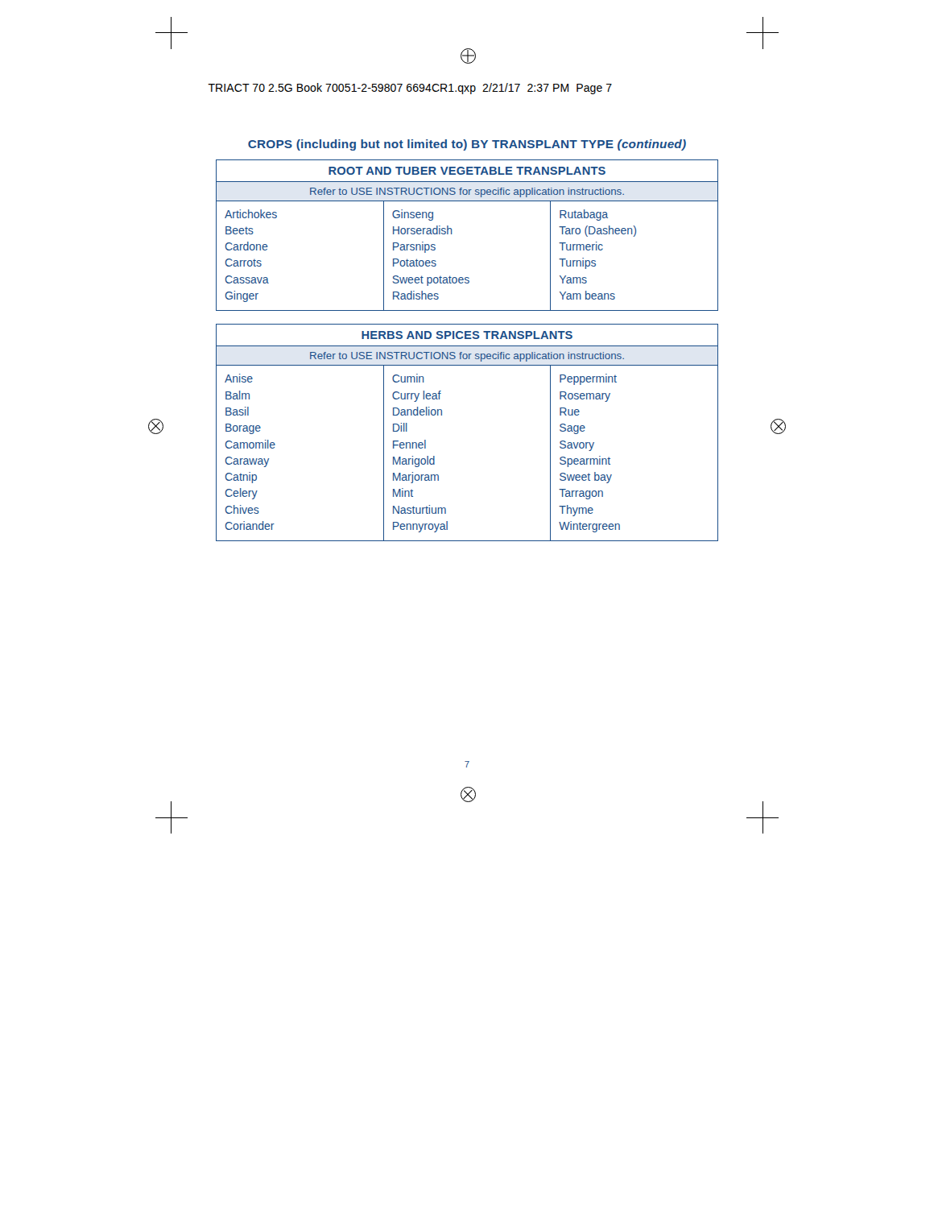TRIACT 70 2.5G Book 70051-2-59807 6694CR1.qxp 2/21/17 2:37 PM Page 7
CROPS (including but not limited to) BY TRANSPLANT TYPE (continued)
| ROOT AND TUBER VEGETABLE TRANSPLANTS |
| --- |
| Refer to USE INSTRUCTIONS for specific application instructions. |
| Artichokes Beets Cardone Carrots Cassava Ginger | Ginseng Horseradish Parsnips Potatoes Sweet potatoes Radishes | Rutabaga Taro (Dasheen) Turmeric Turnips Yams Yam beans |
| HERBS AND SPICES TRANSPLANTS |
| --- |
| Refer to USE INSTRUCTIONS for specific application instructions. |
| Anise Balm Basil Borage Camomile Caraway Catnip Celery Chives Coriander | Cumin Curry leaf Dandelion Dill Fennel Marigold Marjoram Mint Nasturtium Pennyroyal | Peppermint Rosemary Rue Sage Savory Spearmint Sweet bay Tarragon Thyme Wintergreen |
7